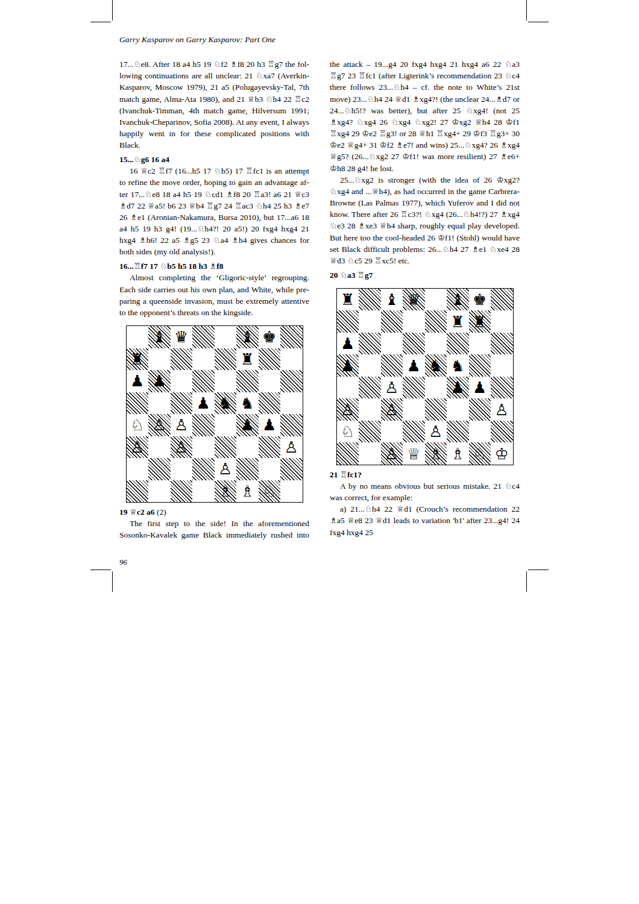Garry Kasparov on Garry Kasparov: Part One
17...♘e8. After 18 a4 h5 19 ♘f2 ♗f8 20 h3 ♖g7 the following continuations are all unclear: 21 ♘xa7 (Averkin-Kasparov, Moscow 1979), 21 a5 (Polugayevsky-Tal, 7th match game, Alma-Ata 1980), and 21 ♕b3 ♘h4 22 ♖c2 (Ivanchuk-Timman, 4th match game, Hilversum 1991; Ivanchuk-Cheparinov, Sofia 2008). At any event, I always happily went in for these complicated positions with Black.
15...♘g6 16 a4
16 ♕c2 ♖f7 (16...h5 17 ♘b5) 17 ♖fc1 is an attempt to refine the move order, hoping to gain an advantage after 17...♘e8 18 a4 h5 19 ♘cd1 ♗f8 20 ♖a3! a6 21 ♕c3 ♗d7 22 ♕a5! b6 23 ♕b4 ♖g7 24 ♖ac3 ♘h4 25 h3 ♗e7 26 ♗e1 (Aronian-Nakamura, Bursa 2010), but 17...a6 18 a4 h5 19 h3 g4! (19...♘h4?! 20 a5!) 20 fxg4 hxg4 21 hxg4 ♗h6! 22 a5 ♗g5 23 ♘a4 ♗h4 gives chances for both sides (my old analysis!).
16...♖f7 17 ♘b5 h5 18 h3 ♗f8
Almost completing the ‘Gligoric-style’ regrouping. Each side carries out his own plan, and White, while preparing a queenside invasion, must be extremely attentive to the opponent’s threats on the kingside.
♝
♛
♝
♚
♜
♜
♟
♟
♟
♞
♞
♘
♙
♙
♟
♟
♙
♙
♙
♙
♗
♗
♘
19 ♕c2 a6 (2)
The first step to the side! In the aforementioned Sosonko-Kavalek game Black immediately rushed into the attack – 19...g4 20 fxg4 hxg4 21 hxg4 a6 22 ♘a3 ♖g7 23 ♖fc1 (after Ligterink’s recommendation 23 ♘c4 there follows 23...♘h4 – cf. the note to White’s 21st move) 23...♘h4 24 ♕d1 ♗xg4?! (the unclear 24...♗d7 or 24...♘h5!? was better), but after 25 ♘xg4! (not 25 ♗xg4? ♘xg4 26 ♘xg4 ♘xg2! 27 ♔xg2 ♕h4 28 ♔f1 ♖xg4 29 ♔e2 ♖g3! or 28 ♕h1 ♖xg4+ 29 ♔f3 ♖g3+ 30 ♔e2 ♕g4+ 31 ♔f2 ♗e7! and wins) 25...♘xg4? 26 ♗xg4 ♕g5? (26...♘xg2 27 ♔f1! was more resilient) 27 ♗e6+ ♔h8 28 g4! he lost.
25...♘xg2 is stronger (with the idea of 26 ♔xg2? ♘xg4 and ...♕h4), as had occurred in the game Carbrera-Browne (Las Palmas 1977), which Yuferov and I did not know. There after 26 ♖c3?! ♘xg4 (26...♘h4!?) 27 ♗xg4 ♘e3 28 ♗xe3 ♕h4 sharp, roughly equal play developed. But here too the cool-headed 26 ♔f1! (Stohl) would have set Black difficult problems: 26...♘h4 27 ♗e1 ♘xe4 28 ♕d3 ♘c5 29 ♖xc5! etc.
20 ♘a3 ♖g7
♜
♝
♛
♝
♚
♜
♜
♟
♟
♟
♞
♞
♙
♟
♟
♙
♙
♙
♘
♙
♙
♕
♗
♗
♘
♔
21 ♖fc1?
A by no means obvious but serious mistake. 21 ♘c4 was correct, for example:
a) 21...♘h4 22 ♕d1 (Crouch’s recommendation 22 ♗a5 ♕e8 23 ♕d1 leads to variation 'b1' after 23...g4! 24 fxg4 hxg4 25
96